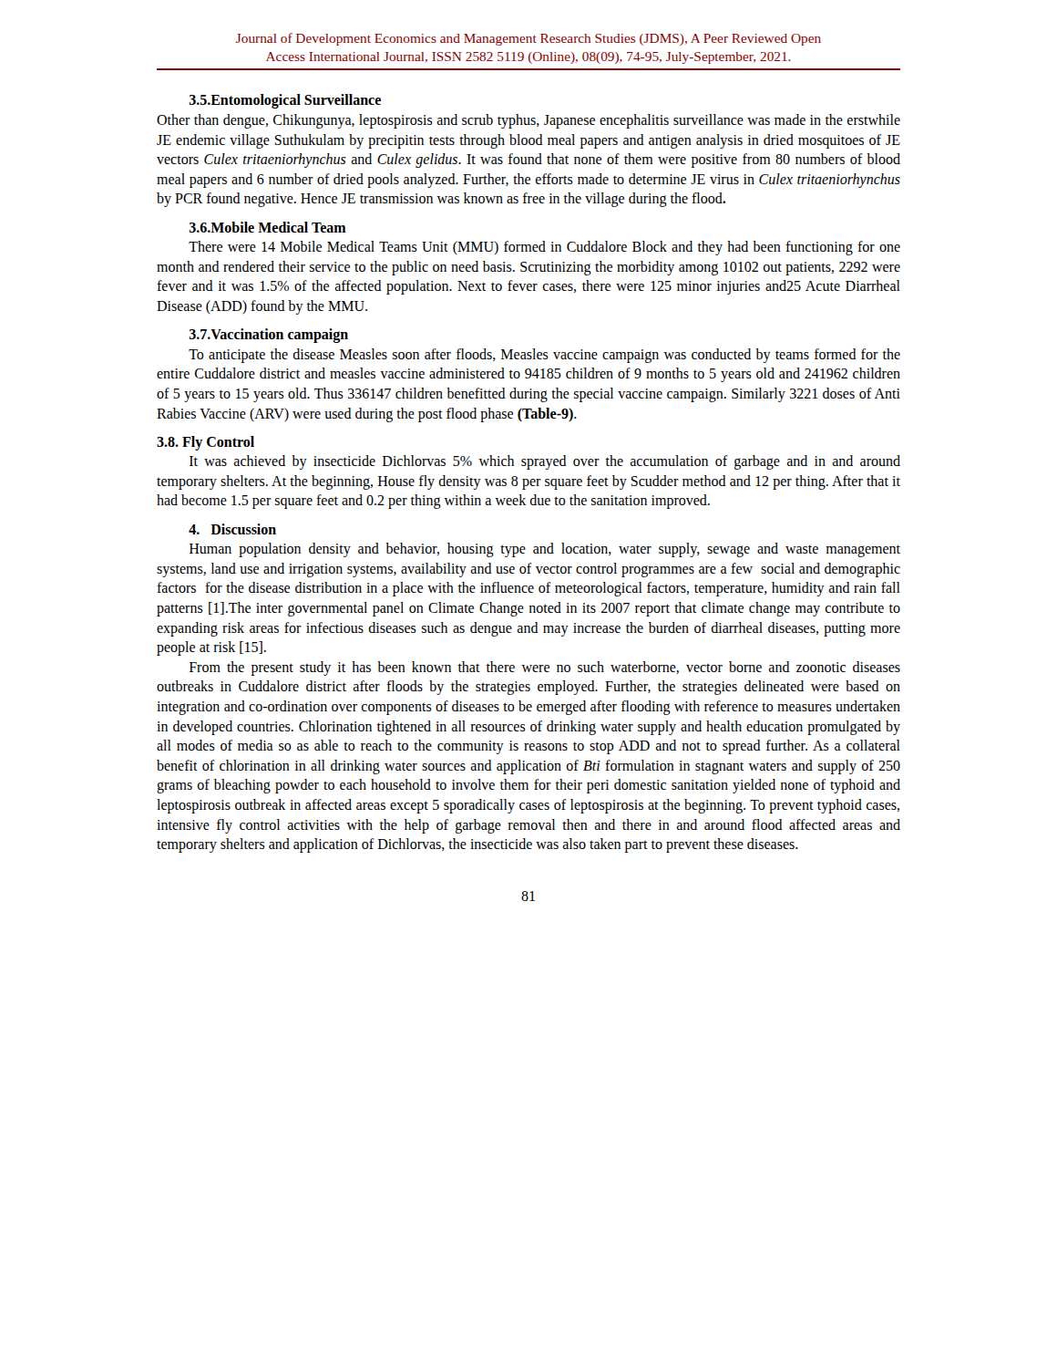Journal of Development Economics and Management Research Studies (JDMS), A Peer Reviewed Open
Access International Journal, ISSN 2582 5119 (Online), 08(09), 74-95, July-September, 2021.
3.5.Entomological Surveillance
Other than dengue, Chikungunya, leptospirosis and scrub typhus, Japanese encephalitis surveillance was made in the erstwhile JE endemic village Suthukulam by precipitin tests through blood meal papers and antigen analysis in dried mosquitoes of JE vectors Culex tritaeniorhynchus and Culex gelidus. It was found that none of them were positive from 80 numbers of blood meal papers and 6 number of dried pools analyzed. Further, the efforts made to determine JE virus in Culex tritaeniorhynchus by PCR found negative. Hence JE transmission was known as free in the village during the flood.
3.6.Mobile Medical Team
There were 14 Mobile Medical Teams Unit (MMU) formed in Cuddalore Block and they had been functioning for one month and rendered their service to the public on need basis. Scrutinizing the morbidity among 10102 out patients, 2292 were fever and it was 1.5% of the affected population. Next to fever cases, there were 125 minor injuries and25 Acute Diarrheal Disease (ADD) found by the MMU.
3.7.Vaccination campaign
To anticipate the disease Measles soon after floods, Measles vaccine campaign was conducted by teams formed for the entire Cuddalore district and measles vaccine administered to 94185 children of 9 months to 5 years old and 241962 children of 5 years to 15 years old. Thus 336147 children benefitted during the special vaccine campaign. Similarly 3221 doses of Anti Rabies Vaccine (ARV) were used during the post flood phase (Table-9).
3.8. Fly Control
It was achieved by insecticide Dichlorvas 5% which sprayed over the accumulation of garbage and in and around temporary shelters. At the beginning, House fly density was 8 per square feet by Scudder method and 12 per thing. After that it had become 1.5 per square feet and 0.2 per thing within a week due to the sanitation improved.
4. Discussion
Human population density and behavior, housing type and location, water supply, sewage and waste management systems, land use and irrigation systems, availability and use of vector control programmes are a few social and demographic factors for the disease distribution in a place with the influence of meteorological factors, temperature, humidity and rain fall patterns [1].The inter governmental panel on Climate Change noted in its 2007 report that climate change may contribute to expanding risk areas for infectious diseases such as dengue and may increase the burden of diarrheal diseases, putting more people at risk [15].
From the present study it has been known that there were no such waterborne, vector borne and zoonotic diseases outbreaks in Cuddalore district after floods by the strategies employed. Further, the strategies delineated were based on integration and co-ordination over components of diseases to be emerged after flooding with reference to measures undertaken in developed countries. Chlorination tightened in all resources of drinking water supply and health education promulgated by all modes of media so as able to reach to the community is reasons to stop ADD and not to spread further. As a collateral benefit of chlorination in all drinking water sources and application of Bti formulation in stagnant waters and supply of 250 grams of bleaching powder to each household to involve them for their peri domestic sanitation yielded none of typhoid and leptospirosis outbreak in affected areas except 5 sporadically cases of leptospirosis at the beginning. To prevent typhoid cases, intensive fly control activities with the help of garbage removal then and there in and around flood affected areas and temporary shelters and application of Dichlorvas, the insecticide was also taken part to prevent these diseases.
81